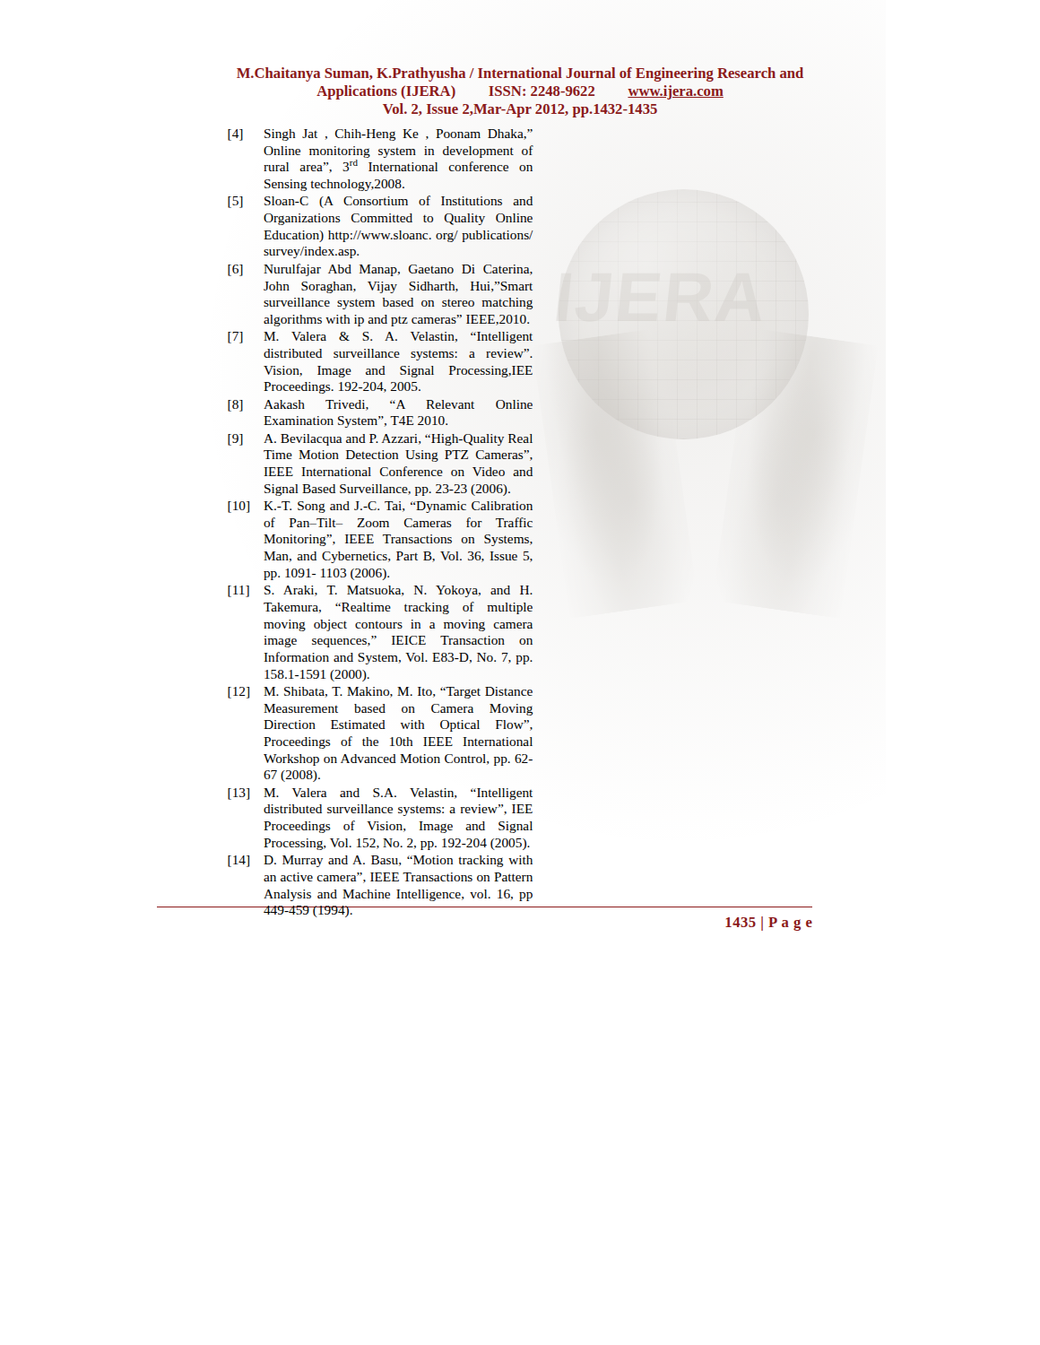IJERA
M.Chaitanya Suman, K.Prathyusha / International Journal of Engineering Research and
Applications (IJERA) ISSN: 2248-9622 www.ijera.com
Vol. 2, Issue 2,Mar-Apr 2012, pp.1432-1435
[4] Singh Jat , Chih-Heng Ke , Poonam Dhaka,” Online monitoring system in development of rural area”, 3rd International conference on Sensing technology,2008.
[5] Sloan-C (A Consortium of Institutions and Organizations Committed to Quality Online Education) http://www.sloanc. org/ publications/survey/index.asp.
[6] Nurulfajar Abd Manap, Gaetano Di Caterina, John Soraghan, Vijay Sidharth, Hui,”Smart surveillance system based on stereo matching algorithms with ip and ptz cameras” IEEE,2010.
[7] M. Valera & S. A. Velastin, “Intelligent distributed surveillance systems: a review”. Vision, Image and Signal Processing,IEE Proceedings. 192-204, 2005.
[8] Aakash Trivedi, “A Relevant Online Examination System”, T4E 2010.
[9] A. Bevilacqua and P. Azzari, “High-Quality Real Time Motion Detection Using PTZ Cameras”, IEEE International Conference on Video and Signal Based Surveillance, pp. 23-23 (2006).
[10] K.-T. Song and J.-C. Tai, “Dynamic Calibration of Pan–Tilt– Zoom Cameras for Traffic Monitoring”, IEEE Transactions on Systems, Man, and Cybernetics, Part B, Vol. 36, Issue 5, pp. 1091- 1103 (2006).
[11] S. Araki, T. Matsuoka, N. Yokoya, and H. Takemura, “Realtime tracking of multiple moving object contours in a moving camera image sequences,” IEICE Transaction on Information and System, Vol. E83-D, No. 7, pp. 158.1-1591 (2000).
[12] M. Shibata, T. Makino, M. Ito, “Target Distance Measurement based on Camera Moving Direction Estimated with Optical Flow”, Proceedings of the 10th IEEE International Workshop on Advanced Motion Control, pp. 62-67 (2008).
[13] M. Valera and S.A. Velastin, “Intelligent distributed surveillance systems: a review”, IEE Proceedings of Vision, Image and Signal Processing, Vol. 152, No. 2, pp. 192-204 (2005).
[14] D. Murray and A. Basu, “Motion tracking with an active camera”, IEEE Transactions on Pattern Analysis and Machine Intelligence, vol. 16, pp 449-459 (1994).
1435 | P a g e